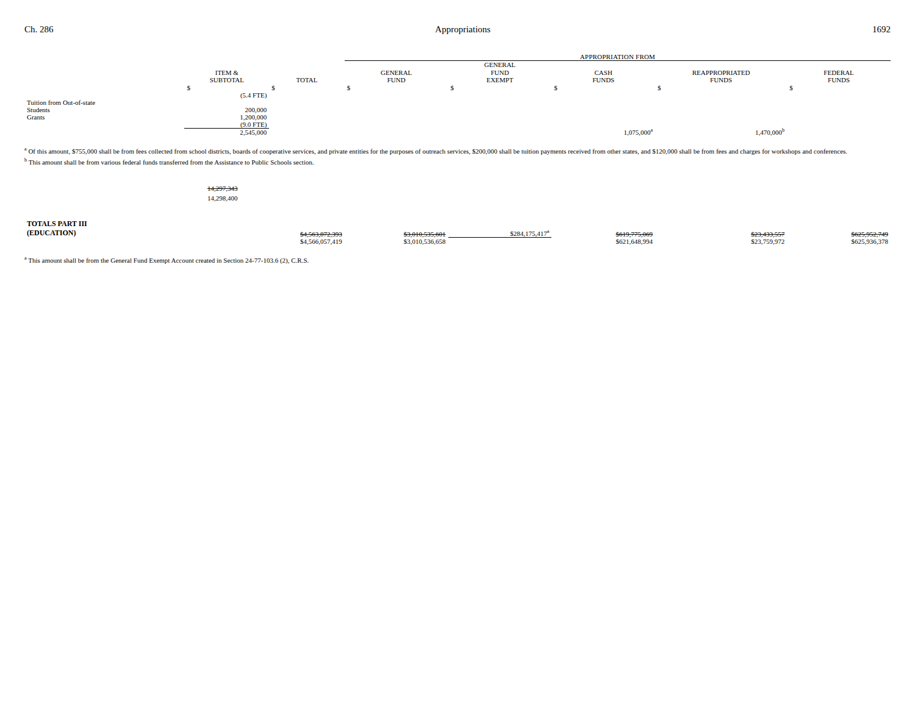Ch. 286
Appropriations
1692
| | | | APPROPRIATION FROM |
| | ITEM & SUBTOTAL | TOTAL | GENERAL FUND | GENERAL FUND EXEMPT | CASH FUNDS | REAPPROPRIATED FUNDS | FEDERAL FUNDS |
| | $ | $ | $ | $ | $ | $ | $ |
| | (5.4 FTE) | | | | | | |
| Tuition from Out-of-state | | | | | | | |
| Students | 200,000 | | | | | | |
| Grants | 1,200,000 | | | | | | |
| | (9.0 FTE) | | | | | | |
| | 2,545,000 | | | | 1,075,000 a | 1,470,000 b | |
a Of this amount, $755,000 shall be from fees collected from school districts, boards of cooperative services, and private entities for the purposes of outreach services, $200,000 shall be tuition payments received from other states, and $120,000 shall be from fees and charges for workshops and conferences.
b This amount shall be from various federal funds transferred from the Assistance to Public Schools section.
14,297,343
14,298,400
| TOTALS PART III | | | | | | | |
| (EDUCATION) | | $4,563,872,393 | $3,010,535,601 | $284,175,417 a | $619,775,069 | $23,433,557 | $625,952,749 |
| | | $4,566,057,419 | $3,010,536,658 | | $621,648,994 | $23,759,972 | $625,936,378 |
a This amount shall be from the General Fund Exempt Account created in Section 24-77-103.6 (2), C.R.S.